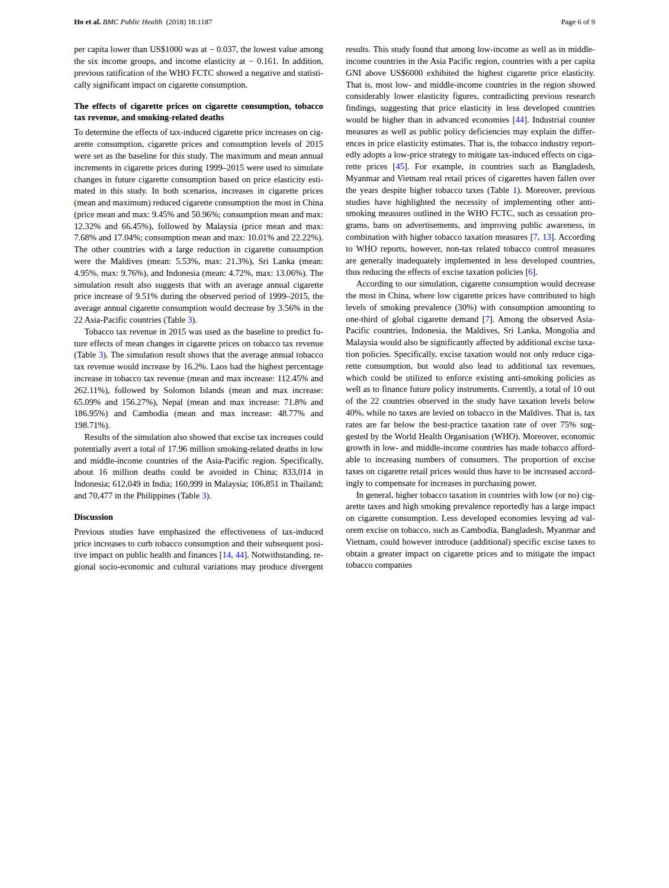Ho et al. BMC Public Health (2018) 18:1187
Page 6 of 9
per capita lower than US$1000 was at − 0.037, the lowest value among the six income groups, and income elasticity at − 0.161. In addition, previous ratification of the WHO FCTC showed a negative and statistically significant impact on cigarette consumption.
The effects of cigarette prices on cigarette consumption, tobacco tax revenue, and smoking-related deaths
To determine the effects of tax-induced cigarette price increases on cigarette consumption, cigarette prices and consumption levels of 2015 were set as the baseline for this study. The maximum and mean annual increments in cigarette prices during 1999–2015 were used to simulate changes in future cigarette consumption based on price elasticity estimated in this study. In both scenarios, increases in cigarette prices (mean and maximum) reduced cigarette consumption the most in China (price mean and max: 9.45% and 50.96%; consumption mean and max: 12.32% and 66.45%), followed by Malaysia (price mean and max: 7.68% and 17.04%; consumption mean and max: 10.01% and 22.22%). The other countries with a large reduction in cigarette consumption were the Maldives (mean: 5.53%, max: 21.3%), Sri Lanka (mean: 4.95%, max: 9.76%), and Indonesia (mean: 4.72%, max: 13.06%). The simulation result also suggests that with an average annual cigarette price increase of 9.51% during the observed period of 1999–2015, the average annual cigarette consumption would decrease by 3.56% in the 22 Asia-Pacific countries (Table 3).
Tobacco tax revenue in 2015 was used as the baseline to predict future effects of mean changes in cigarette prices on tobacco tax revenue (Table 3). The simulation result shows that the average annual tobacco tax revenue would increase by 16.2%. Laos had the highest percentage increase in tobacco tax revenue (mean and max increase: 112.45% and 262.11%), followed by Solomon Islands (mean and max increase: 65.09% and 156.27%), Nepal (mean and max increase: 71.8% and 186.95%) and Cambodia (mean and max increase: 48.77% and 198.71%).
Results of the simulation also showed that excise tax increases could potentially avert a total of 17.96 million smoking-related deaths in low and middle-income countries of the Asia-Pacific region. Specifically, about 16 million deaths could be avoided in China; 833,014 in Indonesia; 612,049 in India; 160,999 in Malaysia; 106,851 in Thailand; and 70,477 in the Philippines (Table 3).
Discussion
Previous studies have emphasized the effectiveness of tax-induced price increases to curb tobacco consumption and their subsequent positive impact on public health and finances [14, 44]. Notwithstanding, regional socio-economic and cultural variations may produce divergent results. This study found that among low-income as well as in middle-income countries in the Asia Pacific region, countries with a per capita GNI above US$6000 exhibited the highest cigarette price elasticity. That is, most low- and middle-income countries in the region showed considerably lower elasticity figures, contradicting previous research findings, suggesting that price elasticity in less developed countries would be higher than in advanced economies [44]. Industrial counter measures as well as public policy deficiencies may explain the differences in price elasticity estimates. That is, the tobacco industry reportedly adopts a low-price strategy to mitigate tax-induced effects on cigarette prices [45]. For example, in countries such as Bangladesh, Myanmar and Vietnam real retail prices of cigarettes haven fallen over the years despite higher tobacco taxes (Table 1). Moreover, previous studies have highlighted the necessity of implementing other anti-smoking measures outlined in the WHO FCTC, such as cessation programs, bans on advertisements, and improving public awareness, in combination with higher tobacco taxation measures [7, 13]. According to WHO reports, however, non-tax related tobacco control measures are generally inadequately implemented in less developed countries, thus reducing the effects of excise taxation policies [6].
According to our simulation, cigarette consumption would decrease the most in China, where low cigarette prices have contributed to high levels of smoking prevalence (30%) with consumption amounting to one-third of global cigarette demand [7]. Among the observed Asia-Pacific countries, Indonesia, the Maldives, Sri Lanka, Mongolia and Malaysia would also be significantly affected by additional excise taxation policies. Specifically, excise taxation would not only reduce cigarette consumption, but would also lead to additional tax revenues, which could be utilized to enforce existing anti-smoking policies as well as to finance future policy instruments. Currently, a total of 10 out of the 22 countries observed in the study have taxation levels below 40%, while no taxes are levied on tobacco in the Maldives. That is, tax rates are far below the best-practice taxation rate of over 75% suggested by the World Health Organisation (WHO). Moreover, economic growth in low- and middle-income countries has made tobacco affordable to increasing numbers of consumers. The proportion of excise taxes on cigarette retail prices would thus have to be increased accordingly to compensate for increases in purchasing power.
In general, higher tobacco taxation in countries with low (or no) cigarette taxes and high smoking prevalence reportedly has a large impact on cigarette consumption. Less developed economies levying ad valorem excise on tobacco, such as Cambodia, Bangladesh, Myanmar and Vietnam, could however introduce (additional) specific excise taxes to obtain a greater impact on cigarette prices and to mitigate the impact tobacco companies